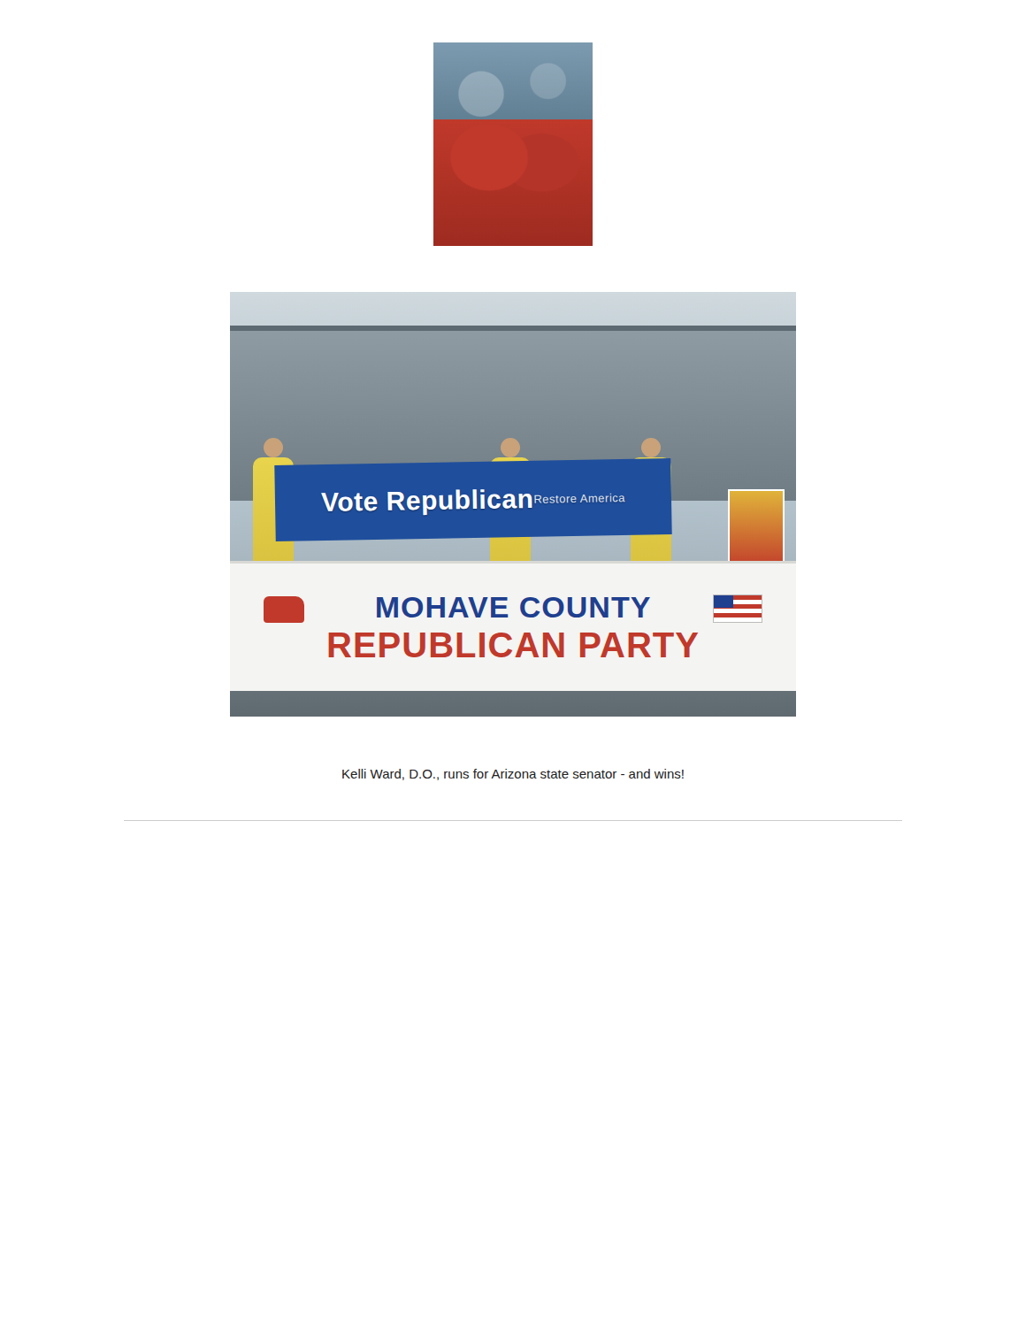Vote Republican Restore America
MOHAVE COUNTY
REPUBLICAN PARTY
Kelli Ward, D.O., runs for Arizona state senator - and wins!